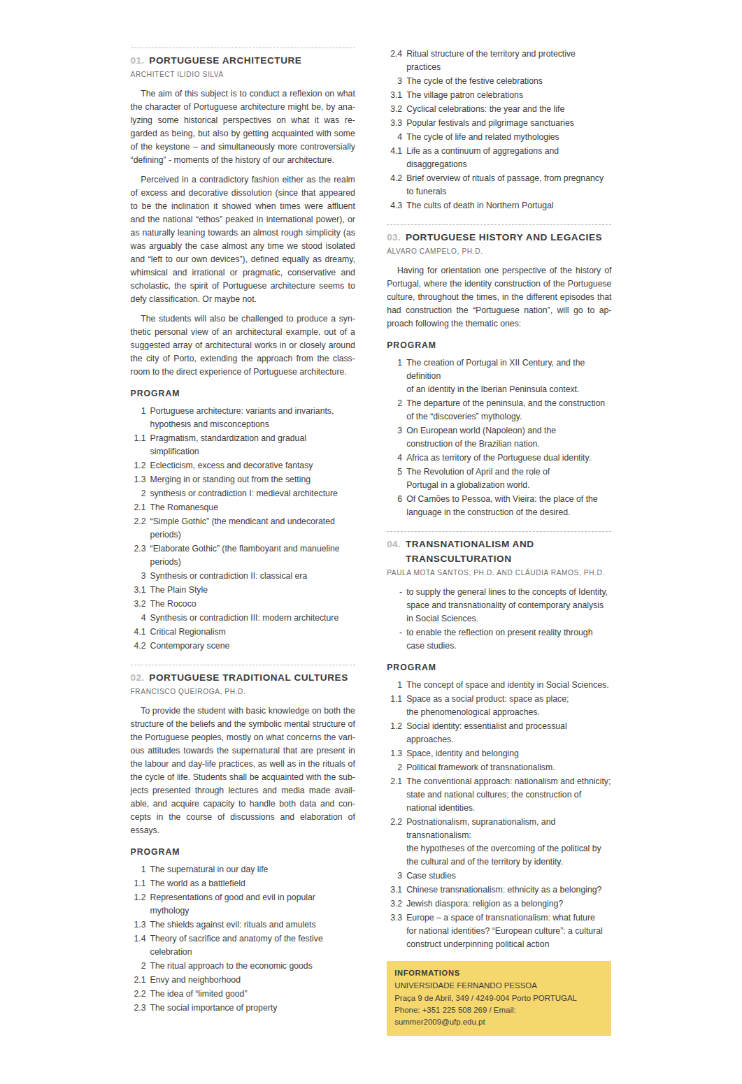01. Portuguese Architecture
Architect Ilidio Silva
The aim of this subject is to conduct a reflexion on what the character of Portuguese architecture might be, by analyzing some historical perspectives on what it was regarded as being, but also by getting acquainted with some of the keystone – and simultaneously more controversially “defining” - moments of the history of our architecture.
Perceived in a contradictory fashion either as the realm of excess and decorative dissolution (since that appeared to be the inclination it showed when times were affluent and the national “ethos” peaked in international power), or as naturally leaning towards an almost rough simplicity (as was arguably the case almost any time we stood isolated and “left to our own devices”), defined equally as dreamy, whimsical and irrational or pragmatic, conservative and scholastic, the spirit of Portuguese architecture seems to defy classification. Or maybe not.
The students will also be challenged to produce a synthetic personal view of an architectural example, out of a suggested array of architectural works in or closely around the city of Porto, extending the approach from the classroom to the direct experience of Portuguese architecture.
Program
1
Portuguese architecture: variants and invariants,hypothesis and misconceptions
1.1
Pragmatism, standardization and gradual simplification
1.2
Eclecticism, excess and decorative fantasy
1.3
Merging in or standing out from the setting
2
synthesis or contradiction I: medieval architecture
2.1
The Romanesque
2.2
“Simple Gothic” (the mendicant and undecorated periods)
2.3
“Elaborate Gothic” (the flamboyant and manueline periods)
3
Synthesis or contradiction II: classical era
3.1
The Plain Style
3.2
The Rococo
4
Synthesis or contradiction III: modern architecture
4.1
Critical Regionalism
4.2
Contemporary scene
02. Portuguese Traditional Cultures
Francisco Queiroga, Ph.D.
To provide the student with basic knowledge on both the structure of the beliefs and the symbolic mental structure of the Portuguese peoples, mostly on what concerns the various attitudes towards the supernatural that are present in the labour and day-life practices, as well as in the rituals of the cycle of life. Students shall be acquainted with the subjects presented through lectures and media made available, and acquire capacity to handle both data and concepts in the course of discussions and elaboration of essays.
Program
1
The supernatural in our day life
1.1
The world as a battlefield
1.2
Representations of good and evil in popular mythology
1.3
The shields against evil: rituals and amulets
1.4
Theory of sacrifice and anatomy of the festive celebration
2
The ritual approach to the economic goods
2.1
Envy and neighborhood
2.2
The idea of “limited good”
2.3
The social importance of property
2.4
Ritual structure of the territory and protective practices
3
The cycle of the festive celebrations
3.1
The village patron celebrations
3.2
Cyclical celebrations: the year and the life
3.3
Popular festivals and pilgrimage sanctuaries
4
The cycle of life and related mythologies
4.1
Life as a continuum of aggregations and disaggregations
4.2
Brief overview of rituals of passage, from pregnancy to funerals
4.3
The cults of death in Northern Portugal
03. Portuguese History and Legacies
Álvaro Campelo, Ph.D.
Having for orientation one perspective of the history of Portugal, where the identity construction of the Portuguese culture, throughout the times, in the different episodes that had construction the “Portuguese nation”, will go to approach following the thematic ones:
Program
1
The creation of Portugal in XII Century, and the definitionof an identity in the Iberian Peninsula context.
2
The departure of the peninsula, and the constructionof the “discoveries” mythology.
3
On European world (Napoleon) and theconstruction of the Brazilian nation.
4
Africa as territory of the Portuguese dual identity.
5
The Revolution of April and the role ofPortugal in a globalization world.
6
Of Camões to Pessoa, with Vieira: the place of thelanguage in the construction of the desired.
04. Transnationalism and Transculturation
Paula Mota Santos, Ph.D. and Cláudia Ramos, Ph.D.
-
to supply the general lines to the concepts of Identity, space and transnationality of contemporary analysis in Social Sciences.
-
to enable the reflection on present reality through case studies.
Program
1
The concept of space and identity in Social Sciences.
1.1
Space as a social product: space as place;the phenomenological approaches.
1.2
Social identity: essentialist and processual approaches.
1.3
Space, identity and belonging
2
Political framework of transnationalism.
2.1
The conventional approach: nationalism and ethnicity; state and national cultures; the construction of national identities.
2.2
Postnationalism, supranationalism, and transnationalism:the hypotheses of the overcoming of the political by the cultural and of the territory by identity.
3
Case studies
3.1
Chinese transnationalism: ethnicity as a belonging?
3.2
Jewish diaspora: religion as a belonging?
3.3
Europe – a space of transnationalism: what futurefor national identities? “European culture”: a cultural construct underpinning political action
Informations
UNIVERSIDADE FERNANDO PESSOA
Praça 9 de Abril, 349 / 4249-004 Porto PORTUGAL
Phone: +351 225 508 269 / Email: summer2009@ufp.edu.pt